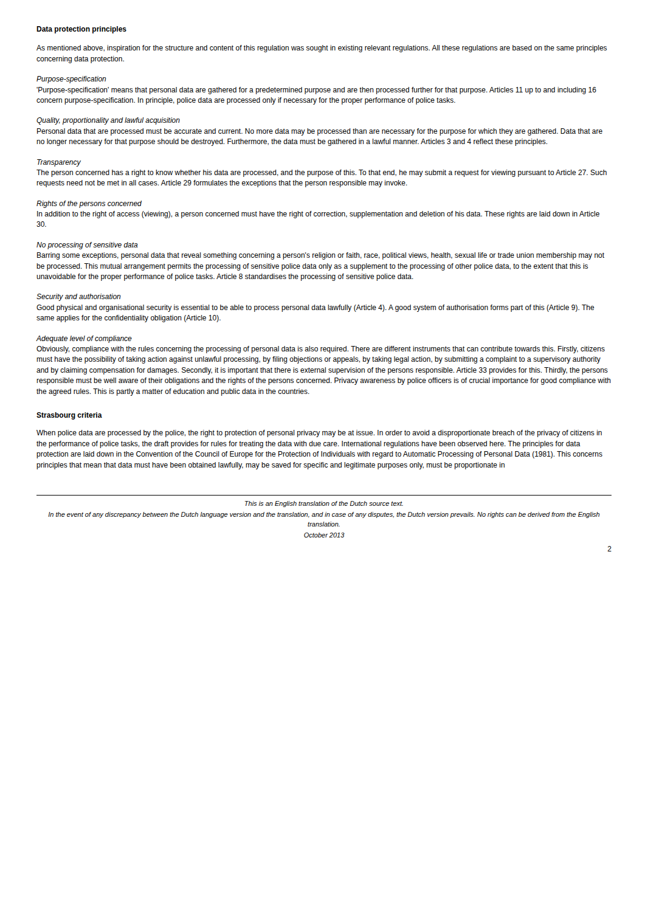Data protection principles
As mentioned above, inspiration for the structure and content of this regulation was sought in existing relevant regulations. All these regulations are based on the same principles concerning data protection.
Purpose-specification
'Purpose-specification' means that personal data are gathered for a predetermined purpose and are then processed further for that purpose. Articles 11 up to and including 16 concern purpose-specification. In principle, police data are processed only if necessary for the proper performance of police tasks.
Quality, proportionality and lawful acquisition
Personal data that are processed must be accurate and current. No more data may be processed than are necessary for the purpose for which they are gathered. Data that are no longer necessary for that purpose should be destroyed. Furthermore, the data must be gathered in a lawful manner. Articles 3 and 4 reflect these principles.
Transparency
The person concerned has a right to know whether his data are processed, and the purpose of this. To that end, he may submit a request for viewing pursuant to Article 27. Such requests need not be met in all cases. Article 29 formulates the exceptions that the person responsible may invoke.
Rights of the persons concerned
In addition to the right of access (viewing), a person concerned must have the right of correction, supplementation and deletion of his data. These rights are laid down in Article 30.
No processing of sensitive data
Barring some exceptions, personal data that reveal something concerning a person's religion or faith, race, political views, health, sexual life or trade union membership may not be processed. This mutual arrangement permits the processing of sensitive police data only as a supplement to the processing of other police data, to the extent that this is unavoidable for the proper performance of police tasks. Article 8 standardises the processing of sensitive police data.
Security and authorisation
Good physical and organisational security is essential to be able to process personal data lawfully (Article 4). A good system of authorisation forms part of this (Article 9). The same applies for the confidentiality obligation (Article 10).
Adequate level of compliance
Obviously, compliance with the rules concerning the processing of personal data is also required. There are different instruments that can contribute towards this. Firstly, citizens must have the possibility of taking action against unlawful processing, by filing objections or appeals, by taking legal action, by submitting a complaint to a supervisory authority and by claiming compensation for damages. Secondly, it is important that there is external supervision of the persons responsible. Article 33 provides for this. Thirdly, the persons responsible must be well aware of their obligations and the rights of the persons concerned. Privacy awareness by police officers is of crucial importance for good compliance with the agreed rules. This is partly a matter of education and public data in the countries.
Strasbourg criteria
When police data are processed by the police, the right to protection of personal privacy may be at issue. In order to avoid a disproportionate breach of the privacy of citizens in the performance of police tasks, the draft provides for rules for treating the data with due care. International regulations have been observed here. The principles for data protection are laid down in the Convention of the Council of Europe for the Protection of Individuals with regard to Automatic Processing of Personal Data (1981). This concerns principles that mean that data must have been obtained lawfully, may be saved for specific and legitimate purposes only, must be proportionate in
This is an English translation of the Dutch source text.
In the event of any discrepancy between the Dutch language version and the translation, and in case of any disputes, the Dutch version prevails. No rights can be derived from the English translation.
October 2013
2